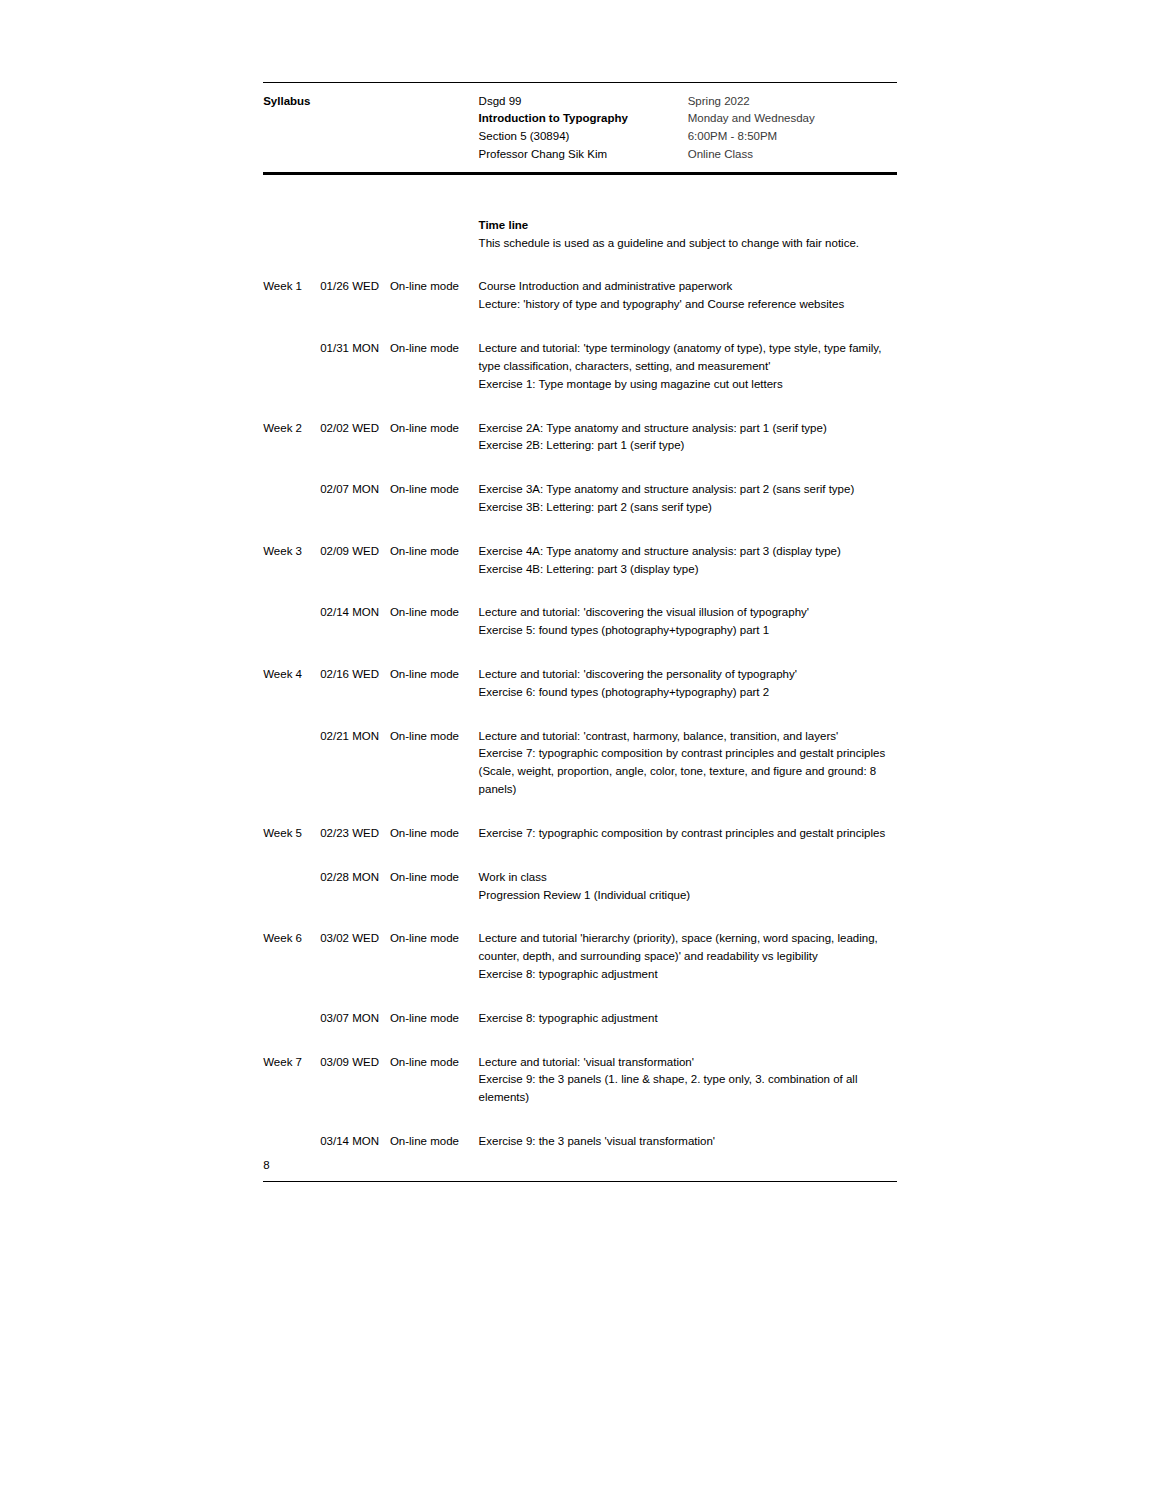Syllabus
Dsgd 99
Introduction to Typography
Section 5 (30894)
Professor Chang Sik Kim
Spring 2022
Monday and Wednesday
6:00PM - 8:50PM
Online Class
Time line
This schedule is used as a guideline and subject to change with fair notice.
| Week 1 | 01/26 WED | On-line mode | Course Introduction and administrative paperwork Lecture: 'history of type and typography' and Course reference websites |
| | 01/31 MON | On-line mode | Lecture and tutorial: 'type terminology (anatomy of type), type style, type family, type classification, characters, setting, and measurement' Exercise 1: Type montage by using magazine cut out letters |
| Week 2 | 02/02 WED | On-line mode | Exercise 2A: Type anatomy and structure analysis: part 1 (serif type) Exercise 2B: Lettering: part 1 (serif type) |
| | 02/07 MON | On-line mode | Exercise 3A: Type anatomy and structure analysis: part 2 (sans serif type) Exercise 3B: Lettering: part 2 (sans serif type) |
| Week 3 | 02/09 WED | On-line mode | Exercise 4A: Type anatomy and structure analysis: part 3 (display type) Exercise 4B: Lettering: part 3 (display type) |
| | 02/14 MON | On-line mode | Lecture and tutorial: 'discovering the visual illusion of typography' Exercise 5: found types (photography+typography) part 1 |
| Week 4 | 02/16 WED | On-line mode | Lecture and tutorial: 'discovering the personality of typography' Exercise 6: found types (photography+typography) part 2 |
| | 02/21 MON | On-line mode | Lecture and tutorial: 'contrast, harmony, balance, transition, and layers' Exercise 7: typographic composition by contrast principles and gestalt principles (Scale, weight, proportion, angle, color, tone, texture, and figure and ground: 8 panels) |
| Week 5 | 02/23 WED | On-line mode | Exercise 7: typographic composition by contrast principles and gestalt principles |
| | 02/28 MON | On-line mode | Work in class Progression Review 1 (Individual critique) |
| Week 6 | 03/02 WED | On-line mode | Lecture and tutorial 'hierarchy (priority), space (kerning, word spacing, leading, counter, depth, and surrounding space)' and readability vs legibility Exercise 8: typographic adjustment |
| | 03/07 MON | On-line mode | Exercise 8: typographic adjustment |
| Week 7 | 03/09 WED | On-line mode | Lecture and tutorial: 'visual transformation' Exercise 9: the 3 panels (1. line & shape, 2. type only, 3. combination of all elements) |
| | 03/14 MON | On-line mode | Exercise 9: the 3 panels 'visual transformation' |
8